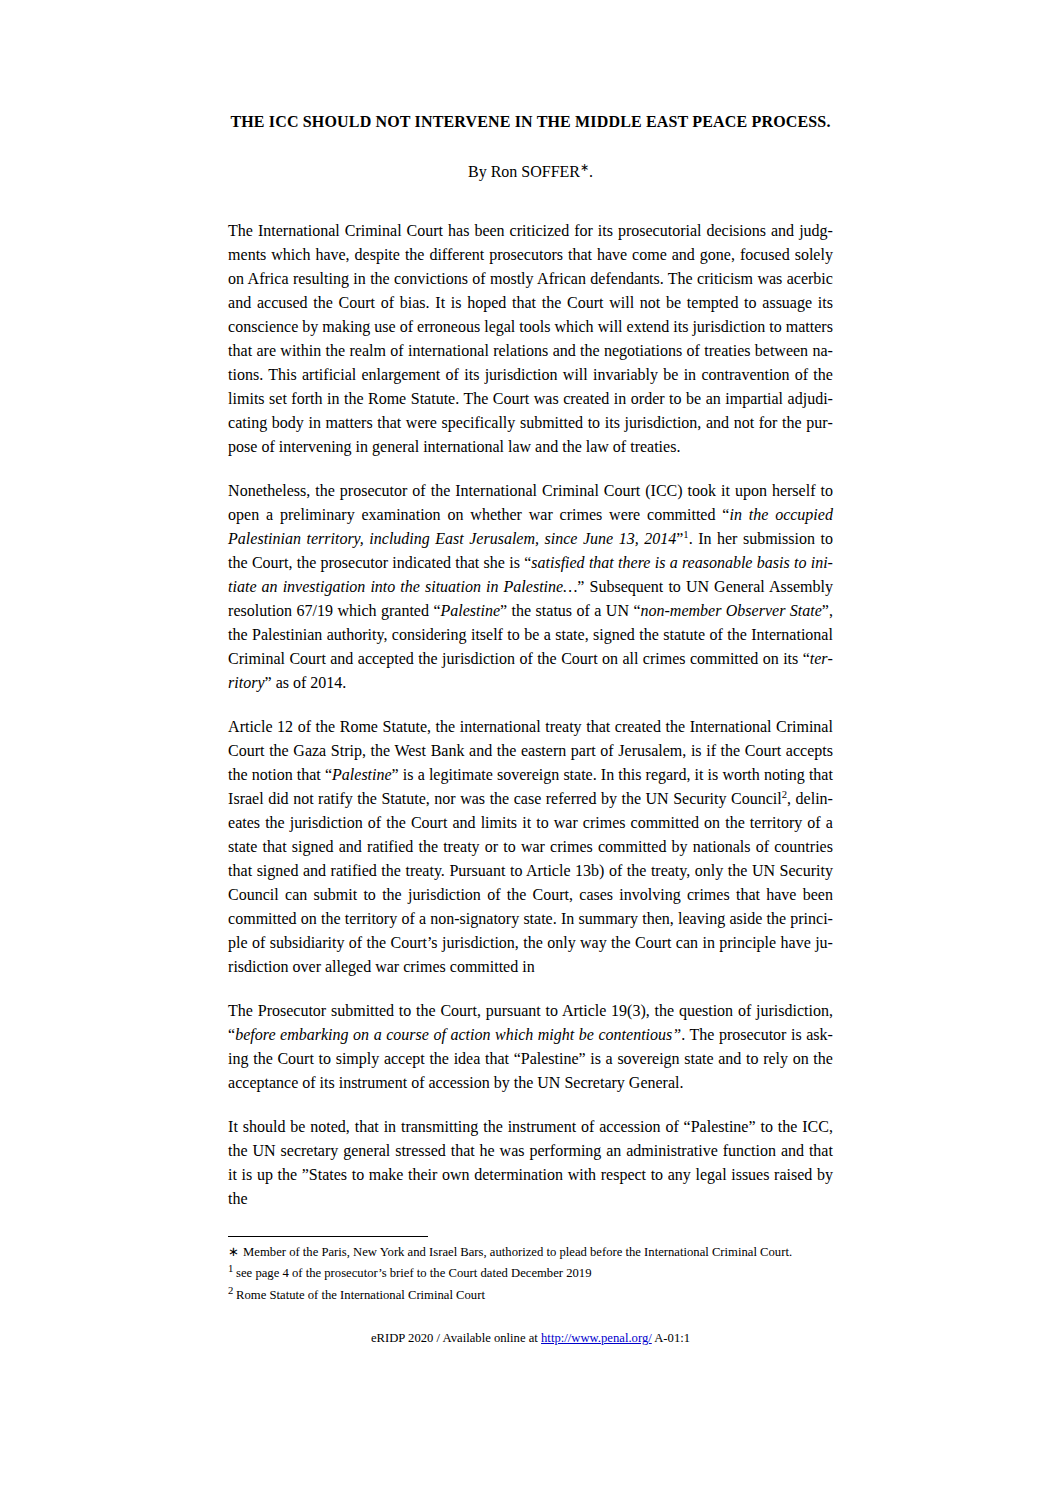The ICC should not intervene in the Middle East peace process.
By Ron SOFFER∗.
The International Criminal Court has been criticized for its prosecutorial decisions and judgments which have, despite the different prosecutors that have come and gone, focused solely on Africa resulting in the convictions of mostly African defendants. The criticism was acerbic and accused the Court of bias. It is hoped that the Court will not be tempted to assuage its conscience by making use of erroneous legal tools which will extend its jurisdiction to matters that are within the realm of international relations and the negotiations of treaties between nations. This artificial enlargement of its jurisdiction will invariably be in contravention of the limits set forth in the Rome Statute. The Court was created in order to be an impartial adjudicating body in matters that were specifically submitted to its jurisdiction, and not for the purpose of intervening in general international law and the law of treaties.
Nonetheless, the prosecutor of the International Criminal Court (ICC) took it upon herself to open a preliminary examination on whether war crimes were committed “in the occupied Palestinian territory, including East Jerusalem, since June 13, 2014”1. In her submission to the Court, the prosecutor indicated that she is “satisfied that there is a reasonable basis to initiate an investigation into the situation in Palestine…” Subsequent to UN General Assembly resolution 67/19 which granted “Palestine” the status of a UN “non-member Observer State”, the Palestinian authority, considering itself to be a state, signed the statute of the International Criminal Court and accepted the jurisdiction of the Court on all crimes committed on its “territory” as of 2014.
Article 12 of the Rome Statute, the international treaty that created the International Criminal Court the Gaza Strip, the West Bank and the eastern part of Jerusalem, is if the Court accepts the notion that “Palestine” is a legitimate sovereign state. In this regard, it is worth noting that Israel did not ratify the Statute, nor was the case referred by the UN Security Council2, delineates the jurisdiction of the Court and limits it to war crimes committed on the territory of a state that signed and ratified the treaty or to war crimes committed by nationals of countries that signed and ratified the treaty. Pursuant to Article 13b) of the treaty, only the UN Security Council can submit to the jurisdiction of the Court, cases involving crimes that have been committed on the territory of a non-signatory state. In summary then, leaving aside the principle of subsidiarity of the Court’s jurisdiction, the only way the Court can in principle have jurisdiction over alleged war crimes committed in
The Prosecutor submitted to the Court, pursuant to Article 19(3), the question of jurisdiction, “before embarking on a course of action which might be contentious”. The prosecutor is asking the Court to simply accept the idea that “Palestine” is a sovereign state and to rely on the acceptance of its instrument of accession by the UN Secretary General.
It should be noted, that in transmitting the instrument of accession of “Palestine” to the ICC, the UN secretary general stressed that he was performing an administrative function and that it is up the ”States to make their own determination with respect to any legal issues raised by the
∗Member of the Paris, New York and Israel Bars, authorized to plead before the International Criminal Court.
1see page 4 of the prosecutor’s brief to the Court dated December 2019
2Rome Statute of the International Criminal Court
eRIDP 2020 / Available online at http://www.penal.org/ A-01:1